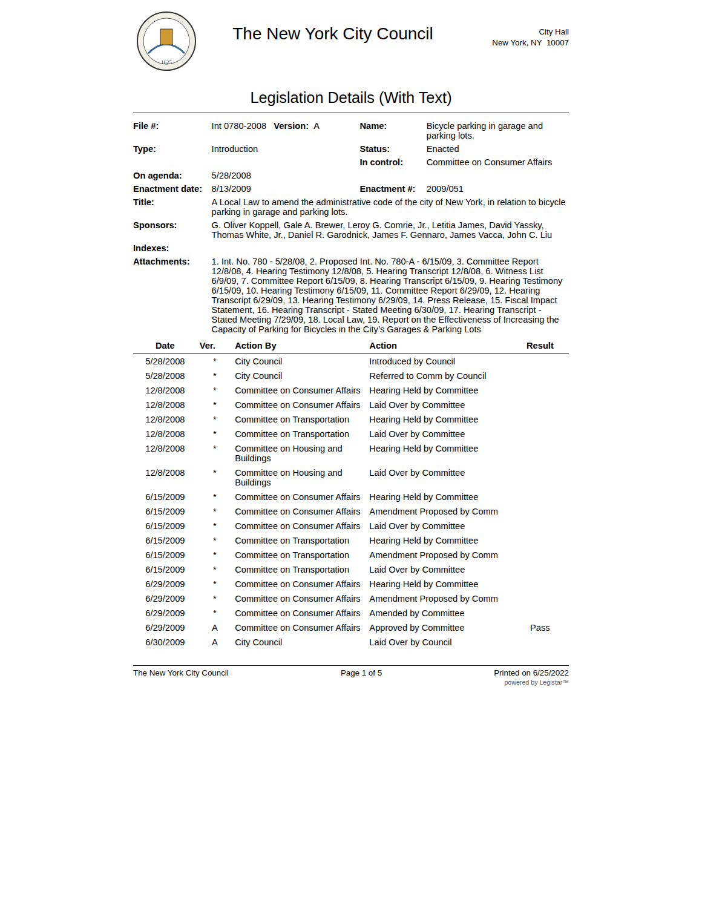The New York City Council
City Hall
New York, NY 10007
Legislation Details (With Text)
| File #: | Int 0780-2008 Version: A | Name: | Bicycle parking in garage and parking lots. |
| Type: | Introduction | Status: | Enacted |
| | | In control: | Committee on Consumer Affairs |
| On agenda: | 5/28/2008 | | |
| Enactment date: | 8/13/2009 | Enactment #: | 2009/051 |
| Title: | A Local Law to amend the administrative code of the city of New York, in relation to bicycle parking in garage and parking lots. |
| Sponsors: | G. Oliver Koppell, Gale A. Brewer, Leroy G. Comrie, Jr., Letitia James, David Yassky, Thomas White, Jr., Daniel R. Garodnick, James F. Gennaro, James Vacca, John C. Liu |
| Indexes: | |
| Attachments: | 1. Int. No. 780 - 5/28/08, 2. Proposed Int. No. 780-A - 6/15/09, 3. Committee Report 12/8/08, 4. Hearing Testimony 12/8/08, 5. Hearing Transcript 12/8/08, 6. Witness List 6/9/09, 7. Committee Report 6/15/09, 8. Hearing Transcript 6/15/09, 9. Hearing Testimony 6/15/09, 10. Hearing Testimony 6/15/09, 11. Committee Report 6/29/09, 12. Hearing Transcript 6/29/09, 13. Hearing Testimony 6/29/09, 14. Press Release, 15. Fiscal Impact Statement, 16. Hearing Transcript - Stated Meeting 6/30/09, 17. Hearing Transcript - Stated Meeting 7/29/09, 18. Local Law, 19. Report on the Effectiveness of Increasing the Capacity of Parking for Bicycles in the City’s Garages & Parking Lots |
| Date | Ver. | Action By | Action | Result |
| --- | --- | --- | --- | --- |
| 5/28/2008 | * | City Council | Introduced by Council | |
| 5/28/2008 | * | City Council | Referred to Comm by Council | |
| 12/8/2008 | * | Committee on Consumer Affairs | Hearing Held by Committee | |
| 12/8/2008 | * | Committee on Consumer Affairs | Laid Over by Committee | |
| 12/8/2008 | * | Committee on Transportation | Hearing Held by Committee | |
| 12/8/2008 | * | Committee on Transportation | Laid Over by Committee | |
| 12/8/2008 | * | Committee on Housing and Buildings | Hearing Held by Committee | |
| 12/8/2008 | * | Committee on Housing and Buildings | Laid Over by Committee | |
| 6/15/2009 | * | Committee on Consumer Affairs | Hearing Held by Committee | |
| 6/15/2009 | * | Committee on Consumer Affairs | Amendment Proposed by Comm | |
| 6/15/2009 | * | Committee on Consumer Affairs | Laid Over by Committee | |
| 6/15/2009 | * | Committee on Transportation | Hearing Held by Committee | |
| 6/15/2009 | * | Committee on Transportation | Amendment Proposed by Comm | |
| 6/15/2009 | * | Committee on Transportation | Laid Over by Committee | |
| 6/29/2009 | * | Committee on Consumer Affairs | Hearing Held by Committee | |
| 6/29/2009 | * | Committee on Consumer Affairs | Amendment Proposed by Comm | |
| 6/29/2009 | * | Committee on Consumer Affairs | Amended by Committee | |
| 6/29/2009 | A | Committee on Consumer Affairs | Approved by Committee | Pass |
| 6/30/2009 | A | City Council | Laid Over by Council | |
The New York City Council
Page 1 of 5
Printed on 6/25/2022
powered by Legistar™